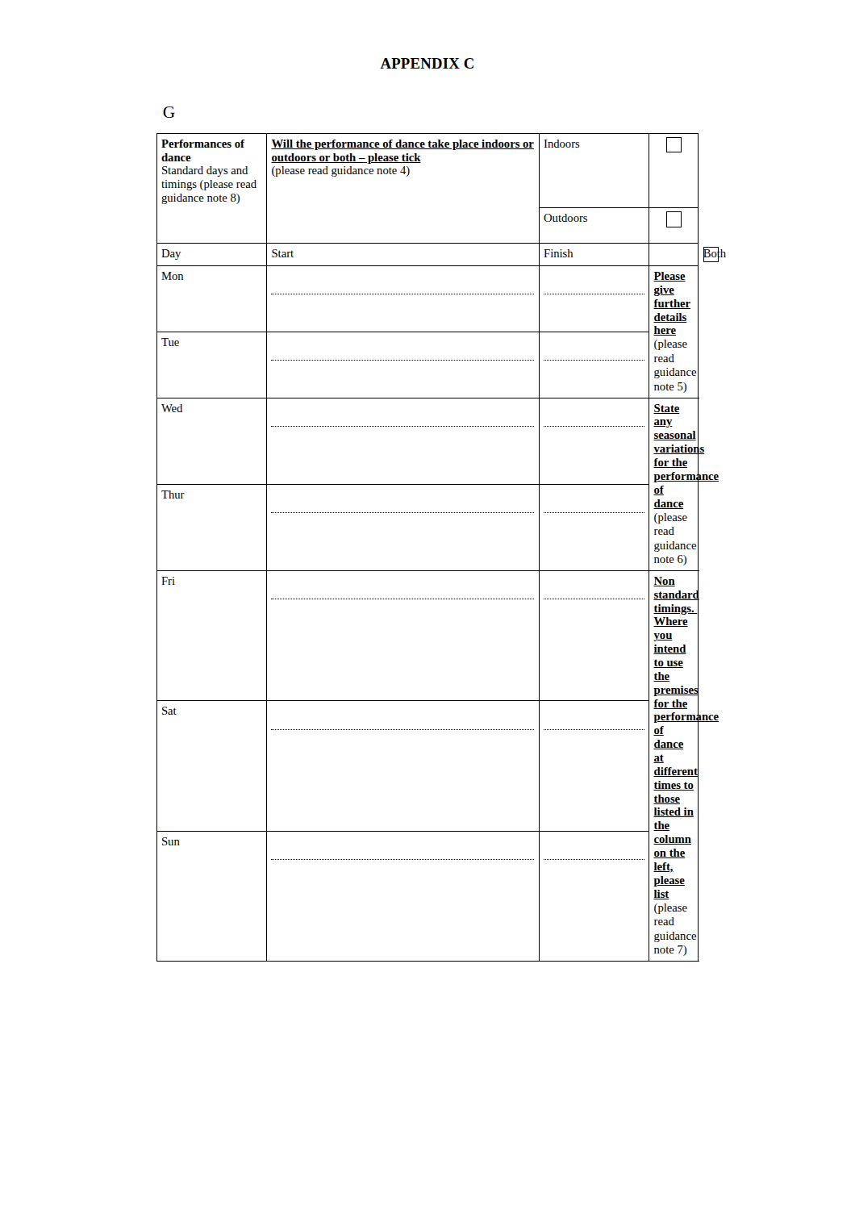APPENDIX C
G
| Performances of dance Standard days and timings (please read guidance note 8) | Will the performance of dance take place indoors or outdoors or both – please tick (please read guidance note 4) | Indoors | |
| | Outdoors | |
| Day | Start | Finish | | Both | |
| Mon | | | Please give further details here (please read guidance note 5) |
| Tue | | |
| Wed | | | State any seasonal variations for the performance of dance (please read guidance note 6) |
| Thur | | |
| Fri | | | Non standard timings. Where you intend to use the premises for the performance of dance at different times to those listed in the column on the left, please list (please read guidance note 7) |
| Sat | | |
| Sun | | |